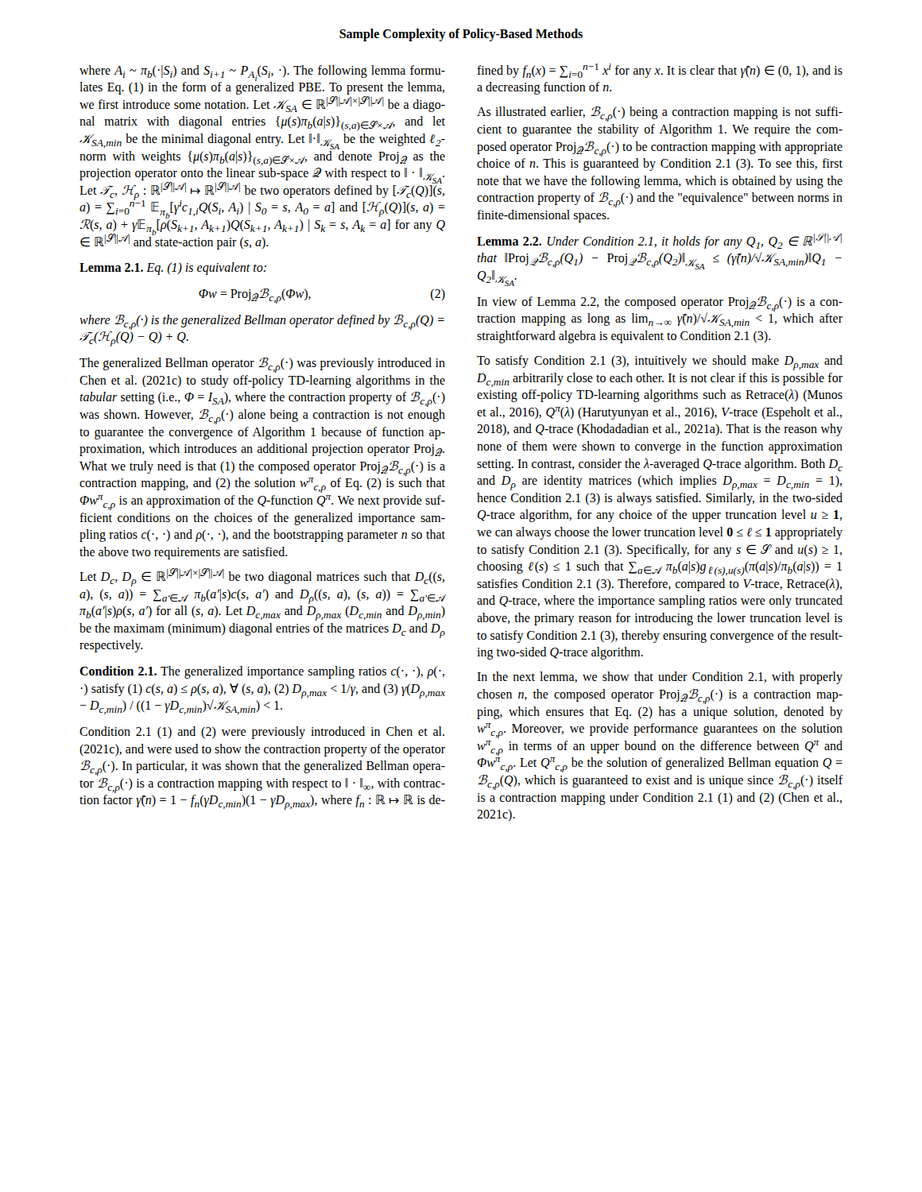Sample Complexity of Policy-Based Methods
where Ai ~ πb(·|Si) and Si+1 ~ PAi(Si, ·). The following lemma formulates Eq. (1) in the form of a generalized PBE. To present the lemma, we first introduce some notation. Let 𝒦SA ∈ ℝ|𝒮||𝒜|×|𝒮||𝒜| be a diagonal matrix with diagonal entries {μ(s)πb(a|s)}(s,a)∈𝒮×𝒜, and let 𝒦SA,min be the minimal diagonal entry. Let ‖·‖𝒦SA be the weighted ℓ2-norm with weights {μ(s)πb(a|s)}(s,a)∈𝒮×𝒜, and denote Proj𝒬 as the projection operator onto the linear sub-space 𝒬 with respect to ‖ · ‖𝒦SA. Let 𝒯c, ℋρ : ℝ|𝒮||𝒜| ↦ ℝ|𝒮||𝒜| be two operators defined by [𝒯c(Q)](s, a) = ∑i=0n−1 𝔼πb[γic1,iQ(Si, Ai) | S0 = s, A0 = a] and [ℋρ(Q)](s, a) = ℛ(s, a) + γ 𝔼πb[ρ(Sk+1, Ak+1)Q(Sk+1, Ak+1) | Sk = s, Ak = a] for any Q ∈ ℝ|𝒮||𝒜| and state-action pair (s, a).
Lemma 2.1. Eq. (1) is equivalent to:
(2) Φw = Proj𝒬ℬc,ρ(Φw),
where ℬc,ρ(·) is the generalized Bellman operator defined by ℬc,ρ(Q) = 𝒯c(ℋρ(Q) − Q) + Q.
The generalized Bellman operator ℬc,ρ(·) was previously introduced in Chen et al. (2021c) to study off-policy TD-learning algorithms in the tabular setting (i.e., Φ = ISA), where the contraction property of ℬc,ρ(·) was shown. However, ℬc,ρ(·) alone being a contraction is not enough to guarantee the convergence of Algorithm 1 because of function approximation, which introduces an additional projection operator Proj𝒬. What we truly need is that (1) the composed operator Proj𝒬ℬc,ρ(·) is a contraction mapping, and (2) the solution wπc,ρ of Eq. (2) is such that Φwπc,ρ is an approximation of the Q-function Qπ. We next provide sufficient conditions on the choices of the generalized importance sampling ratios c(·, ·) and ρ(·, ·), and the bootstrapping parameter n so that the above two requirements are satisfied.
Let Dc, Dρ ∈ ℝ|𝒮||𝒜|×|𝒮||𝒜| be two diagonal matrices such that Dc((s, a), (s, a)) = ∑a′∈𝒜 πb(a′|s)c(s, a′) and Dρ((s, a), (s, a)) = ∑a′∈𝒜 πb(a′|s)ρ(s, a′) for all (s, a). Let Dc,max and Dρ,max (Dc,min and Dρ,min) be the maximam (minimum) diagonal entries of the matrices Dc and Dρ respectively.
Condition 2.1. The generalized importance sampling ratios c(·, ·), ρ(·, ·) satisfy (1) c(s, a) ≤ ρ(s, a), ∀ (s, a), (2) Dρ,max < 1/γ, and (3) γ(Dρ,max − Dc,min) / ((1 − γDc,min)√𝒦SA,min) < 1.
Condition 2.1 (1) and (2) were previously introduced in Chen et al. (2021c), and were used to show the contraction property of the operator ℬc,ρ(·). In particular, it was shown that the generalized Bellman operator ℬc,ρ(·) is a contraction mapping with respect to ‖ · ‖∞, with contraction factor γ̃(n) = 1 − fn(γDc,min)(1 − γDρ,max), where fn : ℝ ↦ ℝ is defined by fn(x) = ∑i=0n−1 xi for any x. It is clear that γ̃(n) ∈ (0, 1), and is a decreasing function of n.
As illustrated earlier, ℬc,ρ(·) being a contraction mapping is not sufficient to guarantee the stability of Algorithm 1. We require the composed operator Proj𝒬ℬc,ρ(·) to be contraction mapping with appropriate choice of n. This is guaranteed by Condition 2.1 (3). To see this, first note that we have the following lemma, which is obtained by using the contraction property of ℬc,ρ(·) and the "equivalence" between norms in finite-dimensional spaces.
Lemma 2.2. Under Condition 2.1, it holds for any Q1, Q2 ∈ ℝ|𝒮||𝒜| that ‖Proj𝒬ℬc,ρ(Q1) − Proj𝒬ℬc,ρ(Q2)‖𝒦SA ≤ (γ̃(n)/√𝒦SA,min)‖Q1 − Q2‖𝒦SA.
In view of Lemma 2.2, the composed operator Proj𝒬ℬc,ρ(·) is a contraction mapping as long as limn→∞ γ̃(n)/√𝒦SA,min < 1, which after straightforward algebra is equivalent to Condition 2.1 (3).
To satisfy Condition 2.1 (3), intuitively we should make Dρ,max and Dc,min arbitrarily close to each other. It is not clear if this is possible for existing off-policy TD-learning algorithms such as Retrace(λ) (Munos et al., 2016), Qπ(λ) (Harutyunyan et al., 2016), V-trace (Espeholt et al., 2018), and Q-trace (Khodadadian et al., 2021a). That is the reason why none of them were shown to converge in the function approximation setting. In contrast, consider the λ-averaged Q-trace algorithm. Both Dc and Dρ are identity matrices (which implies Dρ,max = Dc,min = 1), hence Condition 2.1 (3) is always satisfied. Similarly, in the two-sided Q-trace algorithm, for any choice of the upper truncation level u ≥ 1, we can always choose the lower truncation level 0 ≤ ℓ ≤ 1 appropriately to satisfy Condition 2.1 (3). Specifically, for any s ∈ 𝒮 and u(s) ≥ 1, choosing ℓ(s) ≤ 1 such that ∑a∈𝒜 πb(a|s)gℓ(s),u(s)(π(a|s)/πb(a|s)) = 1 satisfies Condition 2.1 (3). Therefore, compared to V-trace, Retrace(λ), and Q-trace, where the importance sampling ratios were only truncated above, the primary reason for introducing the lower truncation level is to satisfy Condition 2.1 (3), thereby ensuring convergence of the resulting two-sided Q-trace algorithm.
In the next lemma, we show that under Condition 2.1, with properly chosen n, the composed operator Proj𝒬ℬc,ρ(·) is a contraction mapping, which ensures that Eq. (2) has a unique solution, denoted by wπc,ρ. Moreover, we provide performance guarantees on the solution wπc,ρ in terms of an upper bound on the difference between Qπ and Φwπc,ρ. Let Qπc,ρ be the solution of generalized Bellman equation Q = ℬc,ρ(Q), which is guaranteed to exist and is unique since ℬc,ρ(·) itself is a contraction mapping under Condition 2.1 (1) and (2) (Chen et al., 2021c).